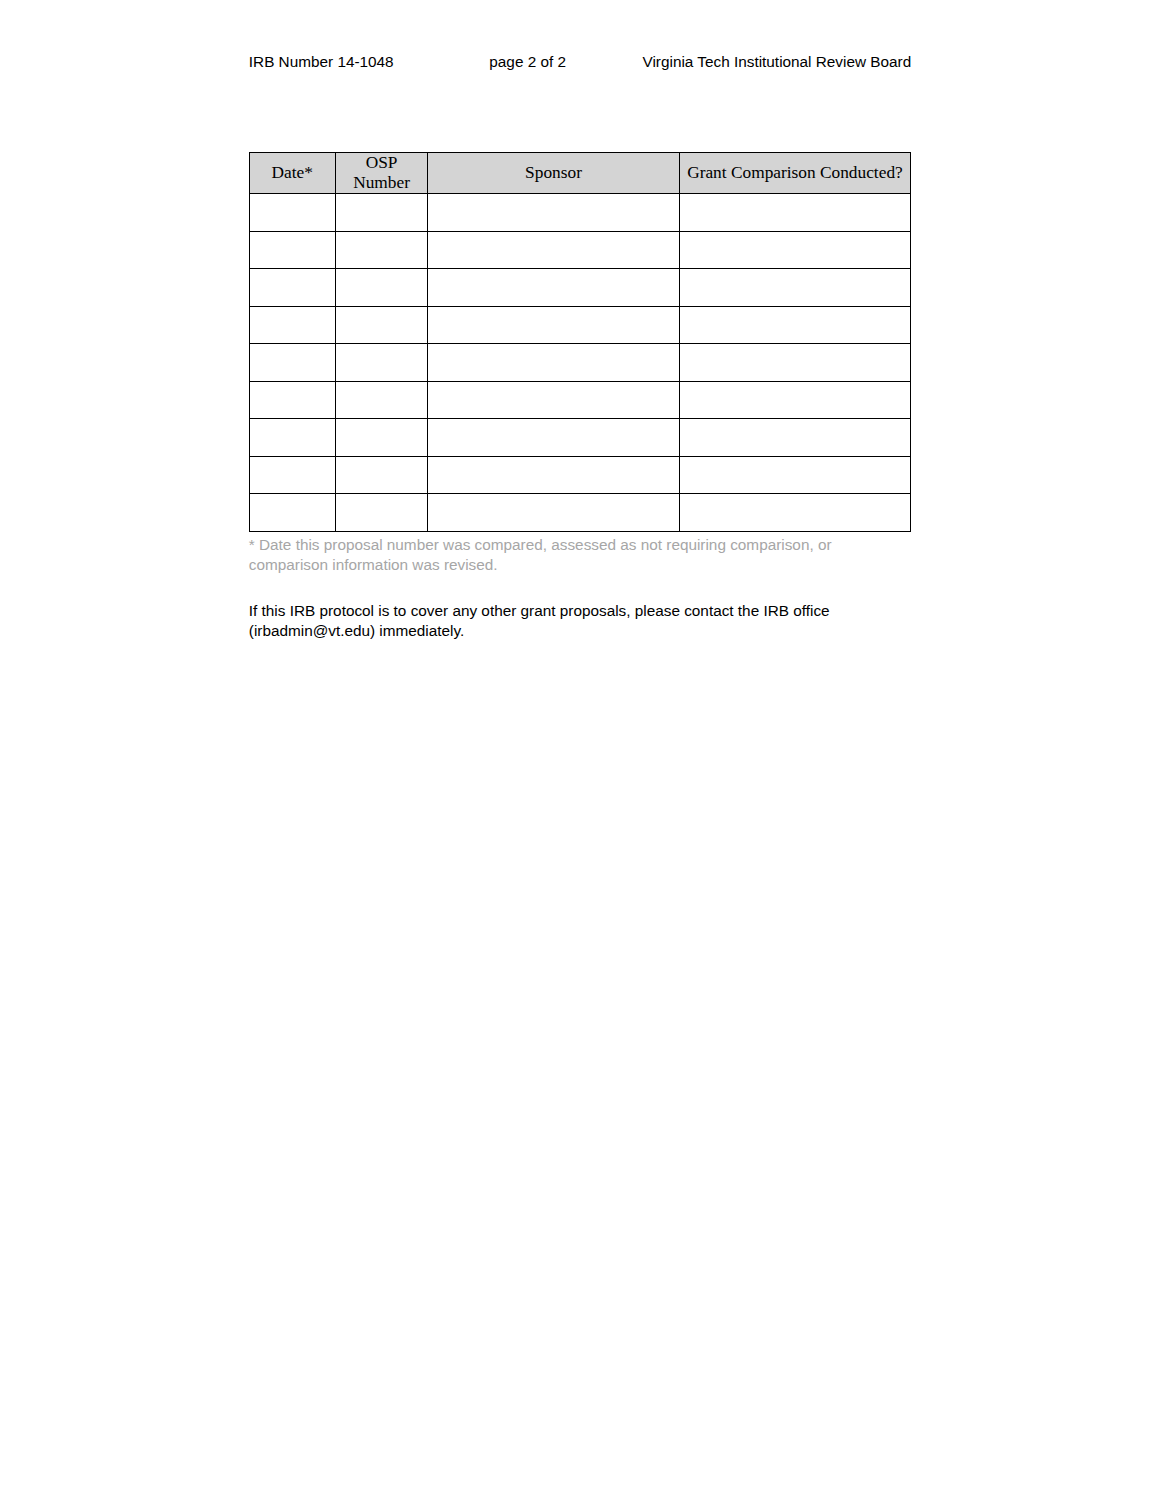IRB Number 14-1048
page 2 of 2
Virginia Tech Institutional Review Board
| Date* | OSP Number | Sponsor | Grant Comparison Conducted? |
| --- | --- | --- | --- |
* Date this proposal number was compared, assessed as not requiring comparison, or comparison information was revised.
If this IRB protocol is to cover any other grant proposals, please contact the IRB office (irbadmin@vt.edu) immediately.